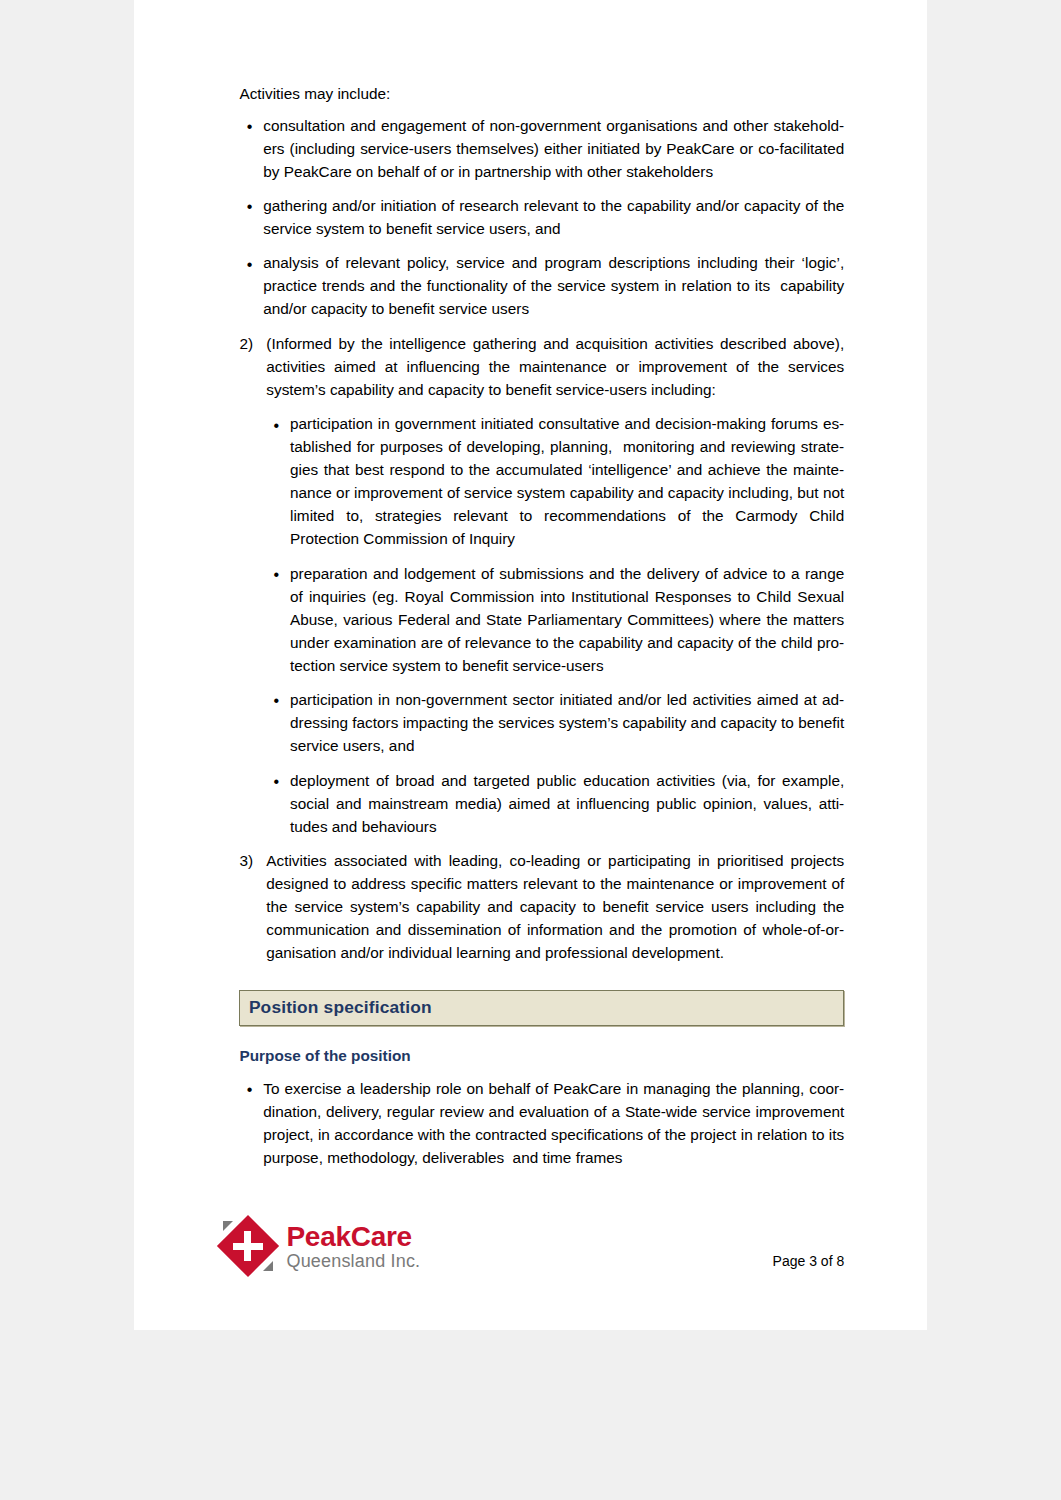Activities may include:
consultation and engagement of non-government organisations and other stakeholders (including service-users themselves) either initiated by PeakCare or co-facilitated by PeakCare on behalf of or in partnership with other stakeholders
gathering and/or initiation of research relevant to the capability and/or capacity of the service system to benefit service users, and
analysis of relevant policy, service and program descriptions including their ‘logic’, practice trends and the functionality of the service system in relation to its capability and/or capacity to benefit service users
(Informed by the intelligence gathering and acquisition activities described above), activities aimed at influencing the maintenance or improvement of the services system’s capability and capacity to benefit service-users including:
participation in government initiated consultative and decision-making forums established for purposes of developing, planning, monitoring and reviewing strategies that best respond to the accumulated ‘intelligence’ and achieve the maintenance or improvement of service system capability and capacity including, but not limited to, strategies relevant to recommendations of the Carmody Child Protection Commission of Inquiry
preparation and lodgement of submissions and the delivery of advice to a range of inquiries (eg. Royal Commission into Institutional Responses to Child Sexual Abuse, various Federal and State Parliamentary Committees) where the matters under examination are of relevance to the capability and capacity of the child protection service system to benefit service-users
participation in non-government sector initiated and/or led activities aimed at addressing factors impacting the services system’s capability and capacity to benefit service users, and
deployment of broad and targeted public education activities (via, for example, social and mainstream media) aimed at influencing public opinion, values, attitudes and behaviours
Activities associated with leading, co-leading or participating in prioritised projects designed to address specific matters relevant to the maintenance or improvement of the service system’s capability and capacity to benefit service users including the communication and dissemination of information and the promotion of whole-of-organisation and/or individual learning and professional development.
Position specification
Purpose of the position
To exercise a leadership role on behalf of PeakCare in managing the planning, coordination, delivery, regular review and evaluation of a State-wide service improvement project, in accordance with the contracted specifications of the project in relation to its purpose, methodology, deliverables and time frames
PeakCare
Queensland Inc.
Page 3 of 8